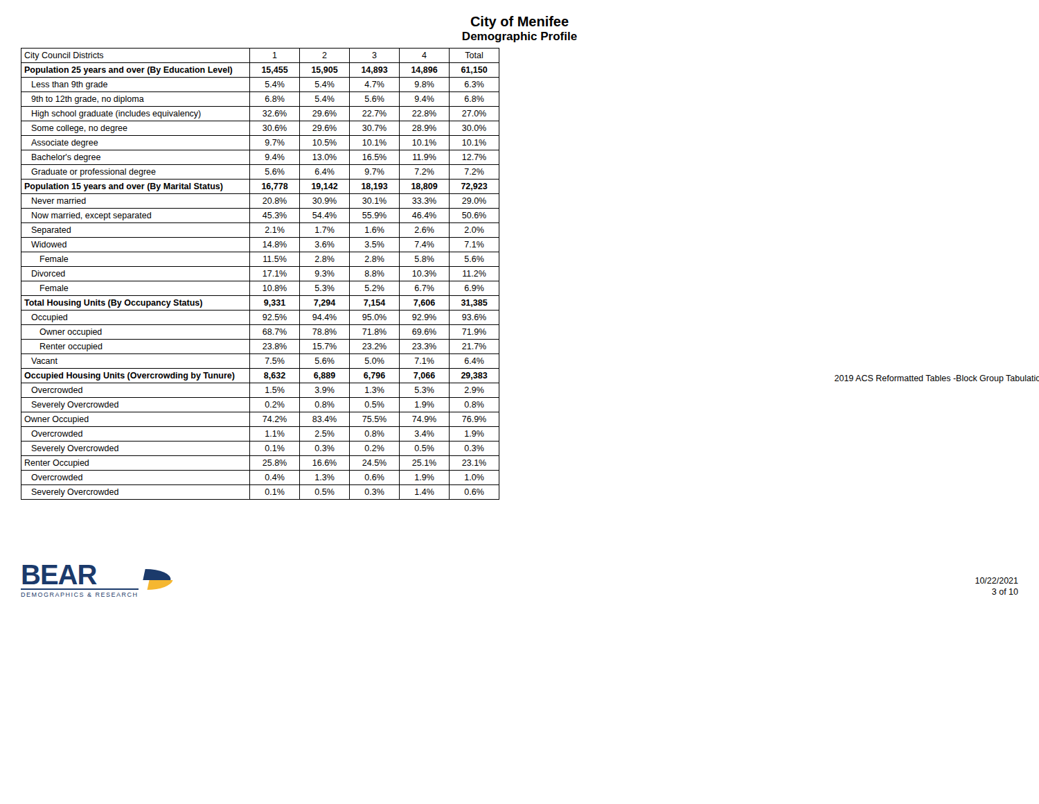City of Menifee
Demographic Profile
| City Council Districts | 1 | 2 | 3 | 4 | Total | |
| Population 25 years and over (By Education Level) | 15,455 | 15,905 | 14,893 | 14,896 | 61,150 | |
| Less than 9th grade | 5.4% | 5.4% | 4.7% | 9.8% | 6.3% |
| 9th to 12th grade, no diploma | 6.8% | 5.4% | 5.6% | 9.4% | 6.8% |
| High school graduate (includes equivalency) | 32.6% | 29.6% | 22.7% | 22.8% | 27.0% |
| Some college, no degree | 30.6% | 29.6% | 30.7% | 28.9% | 30.0% |
| Associate degree | 9.7% | 10.5% | 10.1% | 10.1% | 10.1% |
| Bachelor's degree | 9.4% | 13.0% | 16.5% | 11.9% | 12.7% |
| Graduate or professional degree | 5.6% | 6.4% | 9.7% | 7.2% | 7.2% |
| Population 15 years and over (By Marital Status) | 16,778 | 19,142 | 18,193 | 18,809 | 72,923 |
| Never married | 20.8% | 30.9% | 30.1% | 33.3% | 29.0% |
| Now married, except separated | 45.3% | 54.4% | 55.9% | 46.4% | 50.6% |
| Separated | 2.1% | 1.7% | 1.6% | 2.6% | 2.0% |
| Widowed | 14.8% | 3.6% | 3.5% | 7.4% | 7.1% |
| Female | 11.5% | 2.8% | 2.8% | 5.8% | 5.6% |
| Divorced | 17.1% | 9.3% | 8.8% | 10.3% | 11.2% |
| Female | 10.8% | 5.3% | 5.2% | 6.7% | 6.9% |
| Total Housing Units (By Occupancy Status) | 9,331 | 7,294 | 7,154 | 7,606 | 31,385 |
| Occupied | 92.5% | 94.4% | 95.0% | 92.9% | 93.6% |
| Owner occupied | 68.7% | 78.8% | 71.8% | 69.6% | 71.9% |
| Renter occupied | 23.8% | 15.7% | 23.2% | 23.3% | 21.7% |
| Vacant | 7.5% | 5.6% | 5.0% | 7.1% | 6.4% |
| Occupied Housing Units (Overcrowding by Tunure) | 8,632 | 6,889 | 6,796 | 7,066 | 29,383 |
| Overcrowded | 1.5% | 3.9% | 1.3% | 5.3% | 2.9% |
| Severely Overcrowded | 0.2% | 0.8% | 0.5% | 1.9% | 0.8% |
| Owner Occupied | 74.2% | 83.4% | 75.5% | 74.9% | 76.9% |
| Overcrowded | 1.1% | 2.5% | 0.8% | 3.4% | 1.9% |
| Severely Overcrowded | 0.1% | 0.3% | 0.2% | 0.5% | 0.3% |
| Renter Occupied | 25.8% | 16.6% | 24.5% | 25.1% | 23.1% |
| Overcrowded | 0.4% | 1.3% | 0.6% | 1.9% | 1.0% |
| Severely Overcrowded | 0.1% | 0.5% | 0.3% | 1.4% | 0.6% |
2019 ACS Reformatted Tables -Block Group Tabulation
BEAR
DEMOGRAPHICS & RESEARCH
10/22/2021
3 of 10